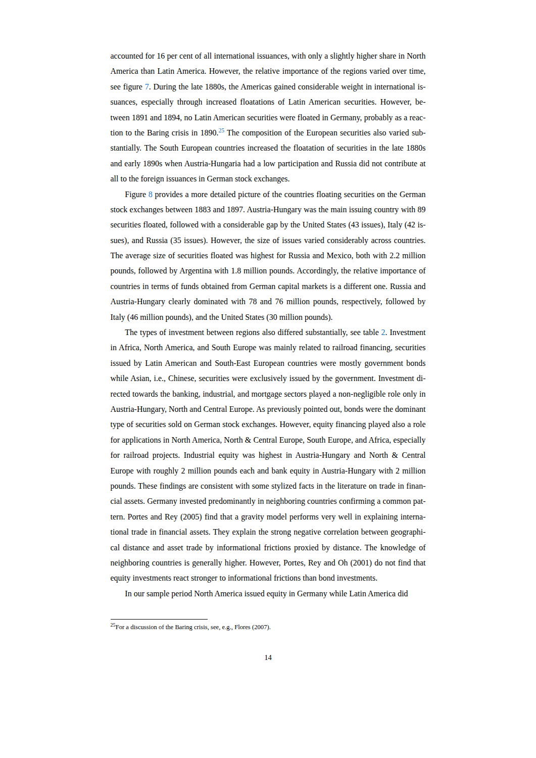accounted for 16 per cent of all international issuances, with only a slightly higher share in North America than Latin America. However, the relative importance of the regions varied over time, see figure 7. During the late 1880s, the Americas gained considerable weight in international issuances, especially through increased floatations of Latin American securities. However, between 1891 and 1894, no Latin American securities were floated in Germany, probably as a reaction to the Baring crisis in 1890.25 The composition of the European securities also varied substantially. The South European countries increased the floatation of securities in the late 1880s and early 1890s when Austria-Hungaria had a low participation and Russia did not contribute at all to the foreign issuances in German stock exchanges.
Figure 8 provides a more detailed picture of the countries floating securities on the German stock exchanges between 1883 and 1897. Austria-Hungary was the main issuing country with 89 securities floated, followed with a considerable gap by the United States (43 issues), Italy (42 issues), and Russia (35 issues). However, the size of issues varied considerably across countries. The average size of securities floated was highest for Russia and Mexico, both with 2.2 million pounds, followed by Argentina with 1.8 million pounds. Accordingly, the relative importance of countries in terms of funds obtained from German capital markets is a different one. Russia and Austria-Hungary clearly dominated with 78 and 76 million pounds, respectively, followed by Italy (46 million pounds), and the United States (30 million pounds).
The types of investment between regions also differed substantially, see table 2. Investment in Africa, North America, and South Europe was mainly related to railroad financing, securities issued by Latin American and South-East European countries were mostly government bonds while Asian, i.e., Chinese, securities were exclusively issued by the government. Investment directed towards the banking, industrial, and mortgage sectors played a non-negligible role only in Austria-Hungary, North and Central Europe. As previously pointed out, bonds were the dominant type of securities sold on German stock exchanges. However, equity financing played also a role for applications in North America, North & Central Europe, South Europe, and Africa, especially for railroad projects. Industrial equity was highest in Austria-Hungary and North & Central Europe with roughly 2 million pounds each and bank equity in Austria-Hungary with 2 million pounds. These findings are consistent with some stylized facts in the literature on trade in financial assets. Germany invested predominantly in neighboring countries confirming a common pattern. Portes and Rey (2005) find that a gravity model performs very well in explaining international trade in financial assets. They explain the strong negative correlation between geographical distance and asset trade by informational frictions proxied by distance. The knowledge of neighboring countries is generally higher. However, Portes, Rey and Oh (2001) do not find that equity investments react stronger to informational frictions than bond investments.
In our sample period North America issued equity in Germany while Latin America did
25For a discussion of the Baring crisis, see, e.g., Flores (2007).
14